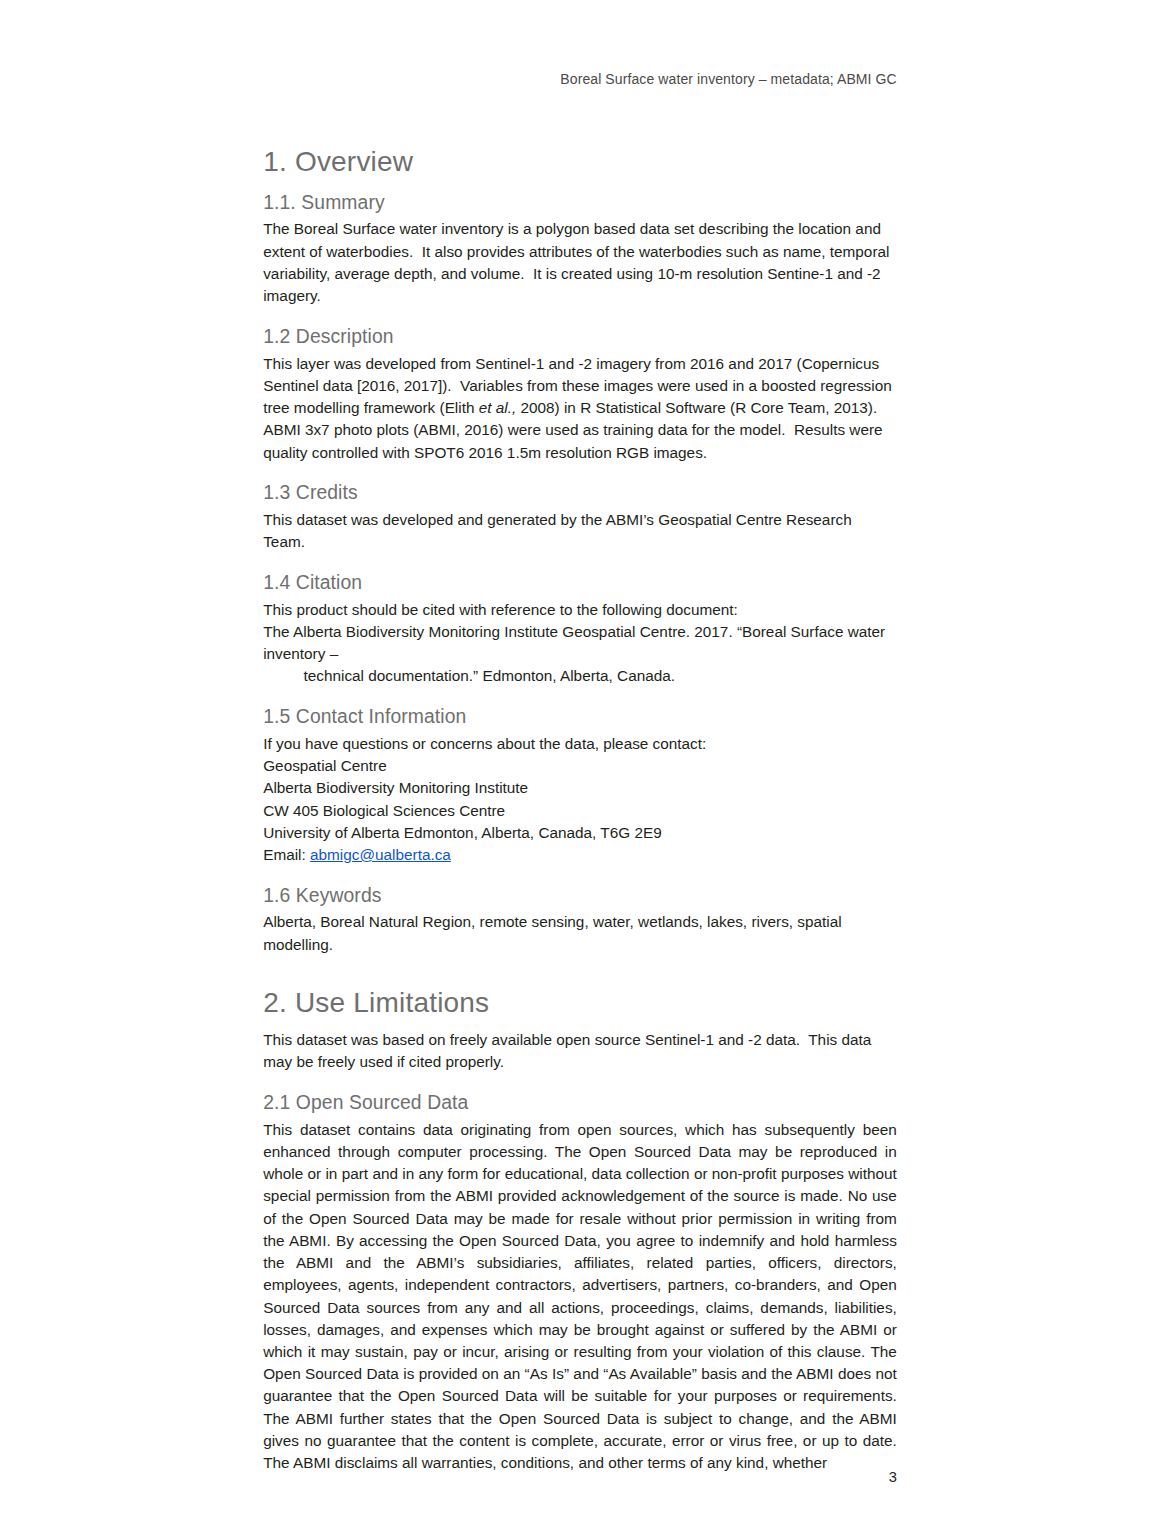Boreal Surface water inventory – metadata; ABMI GC
1. Overview
1.1. Summary
The Boreal Surface water inventory is a polygon based data set describing the location and extent of waterbodies. It also provides attributes of the waterbodies such as name, temporal variability, average depth, and volume. It is created using 10-m resolution Sentine-1 and -2 imagery.
1.2 Description
This layer was developed from Sentinel-1 and -2 imagery from 2016 and 2017 (Copernicus Sentinel data [2016, 2017]). Variables from these images were used in a boosted regression tree modelling framework (Elith et al., 2008) in R Statistical Software (R Core Team, 2013). ABMI 3x7 photo plots (ABMI, 2016) were used as training data for the model. Results were quality controlled with SPOT6 2016 1.5m resolution RGB images.
1.3 Credits
This dataset was developed and generated by the ABMI’s Geospatial Centre Research Team.
1.4 Citation
This product should be cited with reference to the following document:
The Alberta Biodiversity Monitoring Institute Geospatial Centre. 2017. “Boreal Surface water inventory –
technical documentation.” Edmonton, Alberta, Canada.
1.5 Contact Information
If you have questions or concerns about the data, please contact:
Geospatial Centre
Alberta Biodiversity Monitoring Institute
CW 405 Biological Sciences Centre
University of Alberta Edmonton, Alberta, Canada, T6G 2E9
Email: abmigc@ualberta.ca
1.6 Keywords
Alberta, Boreal Natural Region, remote sensing, water, wetlands, lakes, rivers, spatial modelling.
2. Use Limitations
This dataset was based on freely available open source Sentinel-1 and -2 data. This data may be freely used if cited properly.
2.1 Open Sourced Data
This dataset contains data originating from open sources, which has subsequently been enhanced through computer processing. The Open Sourced Data may be reproduced in whole or in part and in any form for educational, data collection or non-profit purposes without special permission from the ABMI provided acknowledgement of the source is made. No use of the Open Sourced Data may be made for resale without prior permission in writing from the ABMI. By accessing the Open Sourced Data, you agree to indemnify and hold harmless the ABMI and the ABMI’s subsidiaries, affiliates, related parties, officers, directors, employees, agents, independent contractors, advertisers, partners, co-branders, and Open Sourced Data sources from any and all actions, proceedings, claims, demands, liabilities, losses, damages, and expenses which may be brought against or suffered by the ABMI or which it may sustain, pay or incur, arising or resulting from your violation of this clause. The Open Sourced Data is provided on an “As Is” and “As Available” basis and the ABMI does not guarantee that the Open Sourced Data will be suitable for your purposes or requirements. The ABMI further states that the Open Sourced Data is subject to change, and the ABMI gives no guarantee that the content is complete, accurate, error or virus free, or up to date. The ABMI disclaims all warranties, conditions, and other terms of any kind, whether
3